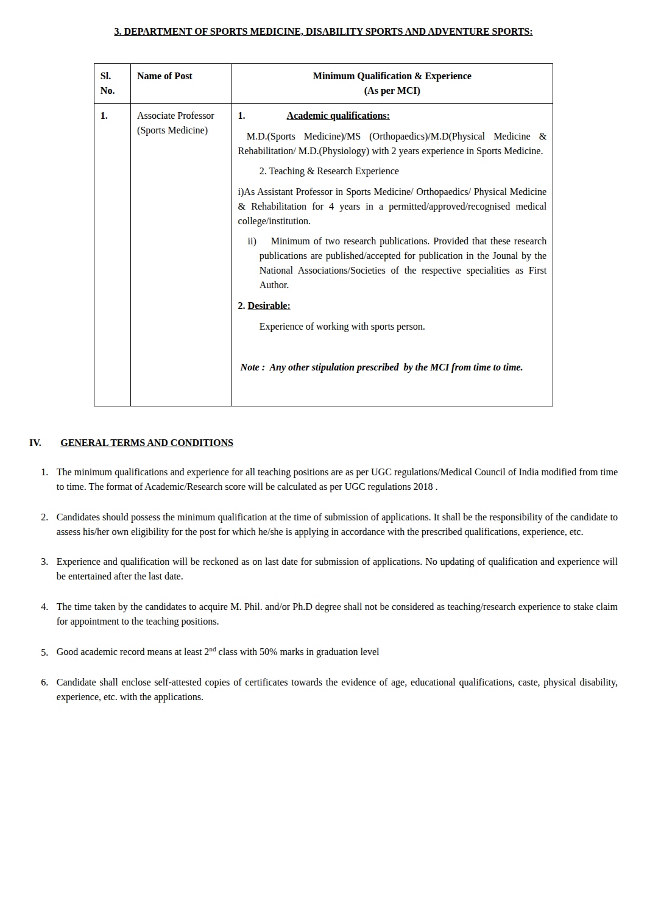3. DEPARTMENT OF SPORTS MEDICINE, DISABILITY SPORTS AND ADVENTURE SPORTS:
| Sl. No. | Name of Post | Minimum Qualification & Experience (As per MCI) |
| --- | --- | --- |
| 1. | Associate Professor (Sports Medicine) | 1. Academic qualifications: M.D.(Sports Medicine)/MS (Orthopaedics)/M.D(Physical Medicine & Rehabilitation/ M.D.(Physiology) with 2 years experience in Sports Medicine. 2. Teaching & Research Experience i)As Assistant Professor in Sports Medicine/ Orthopaedics/ Physical Medicine & Rehabilitation for 4 years in a permitted/approved/recognised medical college/institution. ii) Minimum of two research publications. Provided that these research publications are published/accepted for publication in the Jounal by the National Associations/Societies of the respective specialities as First Author. 2. Desirable: Experience of working with sports person. Note : Any other stipulation prescribed by the MCI from time to time. |
IV. GENERAL TERMS AND CONDITIONS
The minimum qualifications and experience for all teaching positions are as per UGC regulations/Medical Council of India modified from time to time. The format of Academic/Research score will be calculated as per UGC regulations 2018 .
Candidates should possess the minimum qualification at the time of submission of applications. It shall be the responsibility of the candidate to assess his/her own eligibility for the post for which he/she is applying in accordance with the prescribed qualifications, experience, etc.
Experience and qualification will be reckoned as on last date for submission of applications. No updating of qualification and experience will be entertained after the last date.
The time taken by the candidates to acquire M. Phil. and/or Ph.D degree shall not be considered as teaching/research experience to stake claim for appointment to the teaching positions.
Good academic record means at least 2nd class with 50% marks in graduation level
Candidate shall enclose self-attested copies of certificates towards the evidence of age, educational qualifications, caste, physical disability, experience, etc. with the applications.